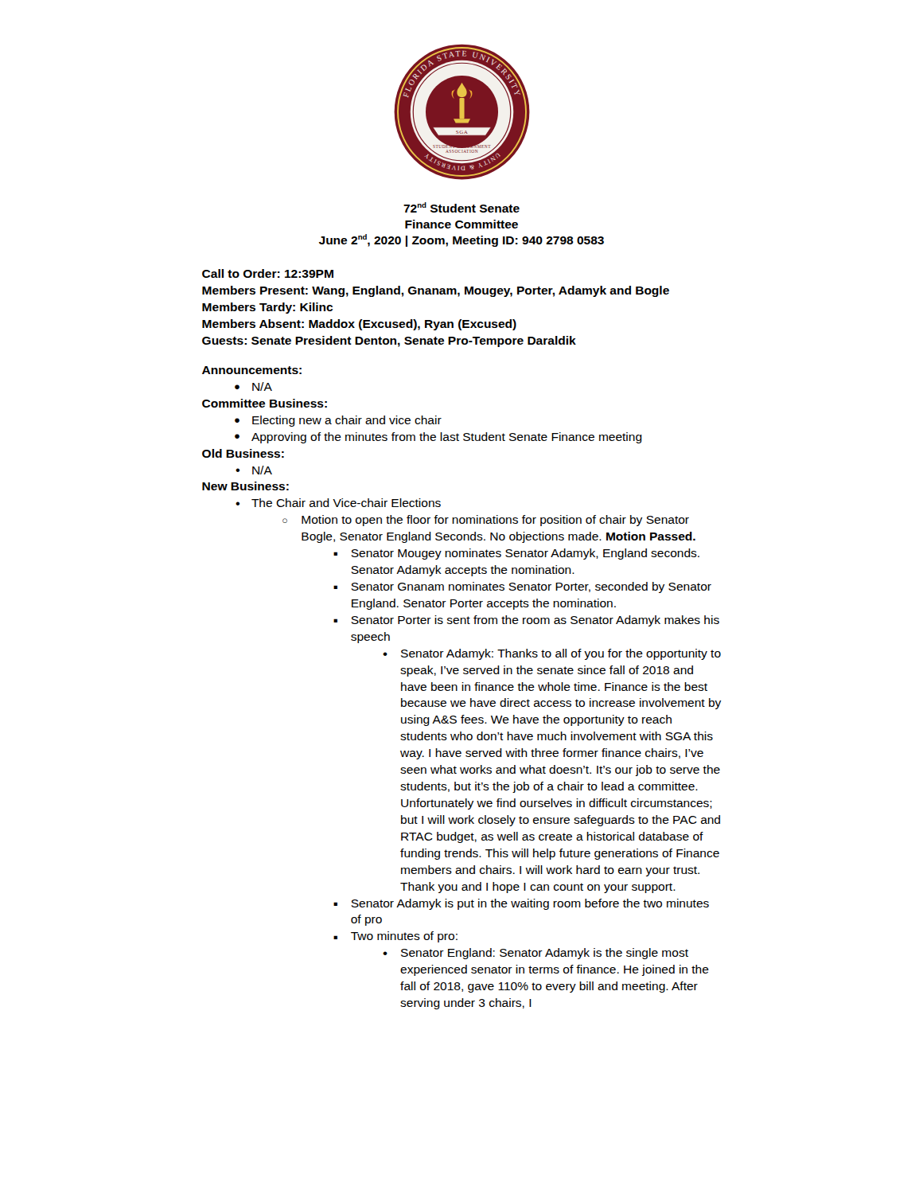SGA FLORIDA STATE UNIVERSITY UNITY & DIVERSITY STUDENT GOVERNMENT ASSOCIATION
72nd Student Senate Finance Committee June 2nd, 2020 | Zoom, Meeting ID: 940 2798 0583
Call to Order: 12:39PM
Members Present: Wang, England, Gnanam, Mougey, Porter, Adamyk and Bogle
Members Tardy: Kilinc
Members Absent: Maddox (Excused), Ryan (Excused)
Guests: Senate President Denton, Senate Pro-Tempore Daraldik
Announcements:
N/A
Committee Business:
Electing new a chair and vice chair
Approving of the minutes from the last Student Senate Finance meeting
Old Business:
N/A
New Business:
The Chair and Vice-chair Elections
Motion to open the floor for nominations for position of chair by Senator Bogle, Senator England Seconds. No objections made. Motion Passed.
Senator Mougey nominates Senator Adamyk, England seconds. Senator Adamyk accepts the nomination.
Senator Gnanam nominates Senator Porter, seconded by Senator England. Senator Porter accepts the nomination.
Senator Porter is sent from the room as Senator Adamyk makes his speech
Senator Adamyk: Thanks to all of you for the opportunity to speak, I’ve served in the senate since fall of 2018 and have been in finance the whole time. Finance is the best because we have direct access to increase involvement by using A&S fees. We have the opportunity to reach students who don’t have much involvement with SGA this way. I have served with three former finance chairs, I’ve seen what works and what doesn’t. It’s our job to serve the students, but it’s the job of a chair to lead a committee. Unfortunately we find ourselves in difficult circumstances; but I will work closely to ensure safeguards to the PAC and RTAC budget, as well as create a historical database of funding trends. This will help future generations of Finance members and chairs. I will work hard to earn your trust. Thank you and I hope I can count on your support.
Senator Adamyk is put in the waiting room before the two minutes of pro
Two minutes of pro:
Senator England: Senator Adamyk is the single most experienced senator in terms of finance. He joined in the fall of 2018, gave 110% to every bill and meeting. After serving under 3 chairs, I